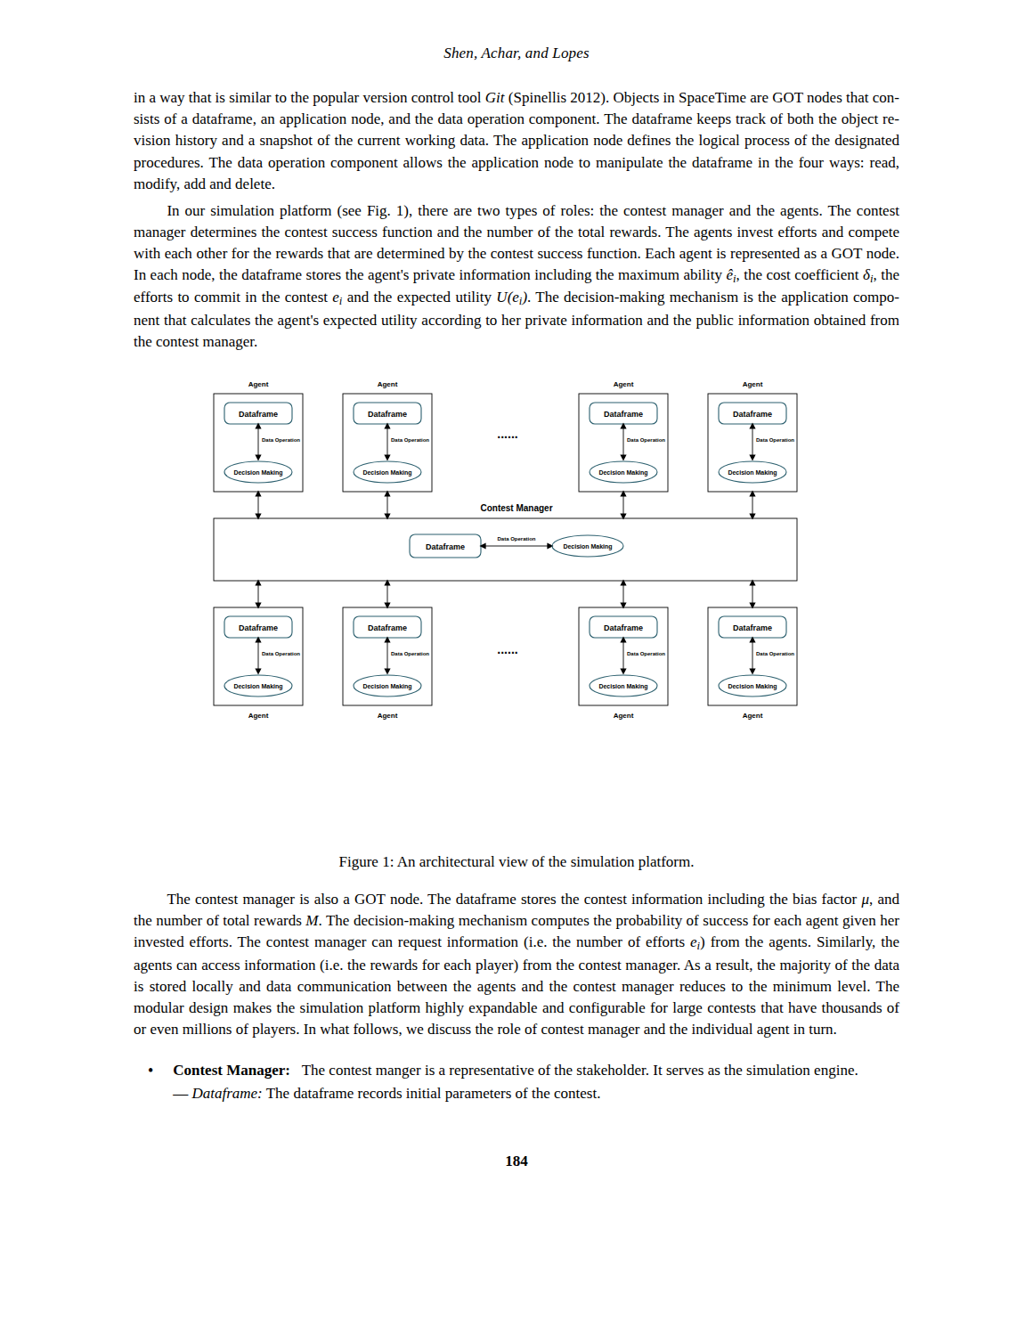Shen, Achar, and Lopes
in a way that is similar to the popular version control tool Git (Spinellis 2012). Objects in SpaceTime are GOT nodes that consists of a dataframe, an application node, and the data operation component. The dataframe keeps track of both the object revision history and a snapshot of the current working data. The application node defines the logical process of the designated procedures. The data operation component allows the application node to manipulate the dataframe in the four ways: read, modify, add and delete.
In our simulation platform (see Fig. 1), there are two types of roles: the contest manager and the agents. The contest manager determines the contest success function and the number of the total rewards. The agents invest efforts and compete with each other for the rewards that are determined by the contest success function. Each agent is represented as a GOT node. In each node, the dataframe stores the agent's private information including the maximum ability êi, the cost coefficient δi, the efforts to commit in the contest ei and the expected utility U(ei). The decision-making mechanism is the application component that calculates the agent's expected utility according to her private information and the public information obtained from the contest manager.
Agent Agent Agent Agent Dataframe Data Operation Decision Making Dataframe Data Operation Decision Making Dataframe Data Operation Decision Making Dataframe Data Operation Decision Making ...... Contest Manager Dataframe Data Operation Decision Making Dataframe Data Operation Decision Making Dataframe Data Operation Decision Making Dataframe Data Operation Decision Making Dataframe Data Operation Decision Making ...... Agent Agent Agent Agent
Figure 1: An architectural view of the simulation platform.
The contest manager is also a GOT node. The dataframe stores the contest information including the bias factor μ, and the number of total rewards M. The decision-making mechanism computes the probability of success for each agent given her invested efforts. The contest manager can request information (i.e. the number of efforts ei) from the agents. Similarly, the agents can access information (i.e. the rewards for each player) from the contest manager. As a result, the majority of the data is stored locally and data communication between the agents and the contest manager reduces to the minimum level. The modular design makes the simulation platform highly expandable and configurable for large contests that have thousands of or even millions of players. In what follows, we discuss the role of contest manager and the individual agent in turn.
Contest Manager: The contest manger is a representative of the stakeholder. It serves as the simulation engine. Dataframe: The dataframe records initial parameters of the contest.
184